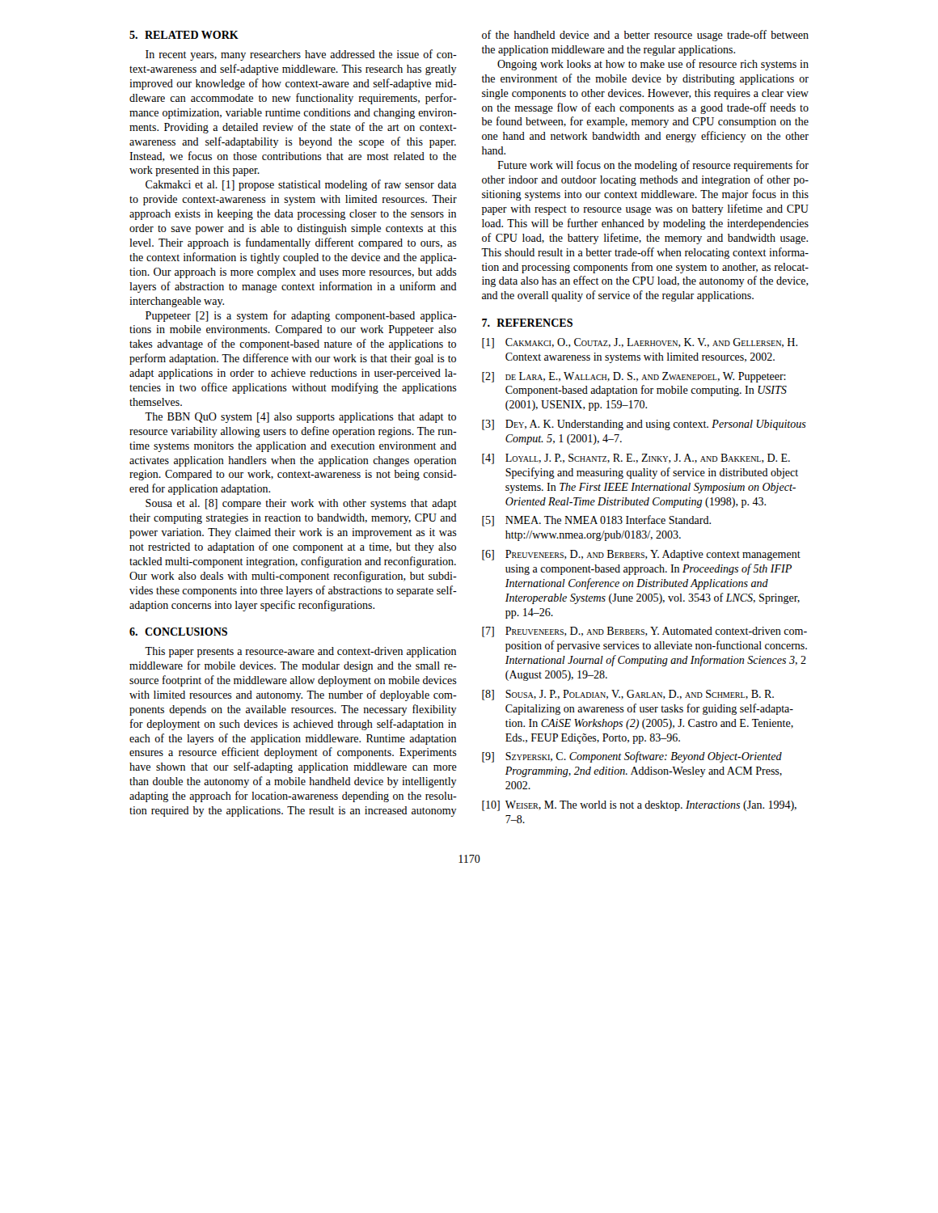5. RELATED WORK
In recent years, many researchers have addressed the issue of context-awareness and self-adaptive middleware. This research has greatly improved our knowledge of how context-aware and self-adaptive middleware can accommodate to new functionality requirements, performance optimization, variable runtime conditions and changing environments. Providing a detailed review of the state of the art on context-awareness and self-adaptability is beyond the scope of this paper. Instead, we focus on those contributions that are most related to the work presented in this paper.
Cakmakci et al. [1] propose statistical modeling of raw sensor data to provide context-awareness in system with limited resources. Their approach exists in keeping the data processing closer to the sensors in order to save power and is able to distinguish simple contexts at this level. Their approach is fundamentally different compared to ours, as the context information is tightly coupled to the device and the application. Our approach is more complex and uses more resources, but adds layers of abstraction to manage context information in a uniform and interchangeable way.
Puppeteer [2] is a system for adapting component-based applications in mobile environments. Compared to our work Puppeteer also takes advantage of the component-based nature of the applications to perform adaptation. The difference with our work is that their goal is to adapt applications in order to achieve reductions in user-perceived latencies in two office applications without modifying the applications themselves.
The BBN QuO system [4] also supports applications that adapt to resource variability allowing users to define operation regions. The runtime systems monitors the application and execution environment and activates application handlers when the application changes operation region. Compared to our work, context-awareness is not being considered for application adaptation.
Sousa et al. [8] compare their work with other systems that adapt their computing strategies in reaction to bandwidth, memory, CPU and power variation. They claimed their work is an improvement as it was not restricted to adaptation of one component at a time, but they also tackled multi-component integration, configuration and reconfiguration. Our work also deals with multi-component reconfiguration, but subdivides these components into three layers of abstractions to separate self-adaption concerns into layer specific reconfigurations.
6. CONCLUSIONS
This paper presents a resource-aware and context-driven application middleware for mobile devices. The modular design and the small resource footprint of the middleware allow deployment on mobile devices with limited resources and autonomy. The number of deployable components depends on the available resources. The necessary flexibility for deployment on such devices is achieved through self-adaptation in each of the layers of the application middleware. Runtime adaptation ensures a resource efficient deployment of components. Experiments have shown that our self-adapting application middleware can more than double the autonomy of a mobile handheld device by intelligently adapting the approach for location-awareness depending on the resolution required by the applications. The result is an increased autonomy of the handheld device and a better resource usage trade-off between the application middleware and the regular applications.
Ongoing work looks at how to make use of resource rich systems in the environment of the mobile device by distributing applications or single components to other devices. However, this requires a clear view on the message flow of each components as a good trade-off needs to be found between, for example, memory and CPU consumption on the one hand and network bandwidth and energy efficiency on the other hand.
Future work will focus on the modeling of resource requirements for other indoor and outdoor locating methods and integration of other positioning systems into our context middleware. The major focus in this paper with respect to resource usage was on battery lifetime and CPU load. This will be further enhanced by modeling the interdependencies of CPU load, the battery lifetime, the memory and bandwidth usage. This should result in a better trade-off when relocating context information and processing components from one system to another, as relocating data also has an effect on the CPU load, the autonomy of the device, and the overall quality of service of the regular applications.
7. REFERENCES
Cakmakci, O., Coutaz, J., Laerhoven, K. V., and Gellersen, H. Context awareness in systems with limited resources, 2002.
de Lara, E., Wallach, D. S., and Zwaenepoel, W. Puppeteer: Component-based adaptation for mobile computing. In USITS (2001), USENIX, pp. 159–170.
Dey, A. K. Understanding and using context. Personal Ubiquitous Comput. 5, 1 (2001), 4–7.
Loyall, J. P., Schantz, R. E., Zinky, J. A., and Bakkenl, D. E. Specifying and measuring quality of service in distributed object systems. In The First IEEE International Symposium on Object-Oriented Real-Time Distributed Computing (1998), p. 43.
NMEA. The NMEA 0183 Interface Standard. http://www.nmea.org/pub/0183/, 2003.
Preuveneers, D., and Berbers, Y. Adaptive context management using a component-based approach. In Proceedings of 5th IFIP International Conference on Distributed Applications and Interoperable Systems (June 2005), vol. 3543 of LNCS, Springer, pp. 14–26.
Preuveneers, D., and Berbers, Y. Automated context-driven composition of pervasive services to alleviate non-functional concerns. International Journal of Computing and Information Sciences 3, 2 (August 2005), 19–28.
Sousa, J. P., Poladian, V., Garlan, D., and Schmerl, B. R. Capitalizing on awareness of user tasks for guiding self-adaptation. In CAiSE Workshops (2) (2005), J. Castro and E. Teniente, Eds., FEUP Edições, Porto, pp. 83–96.
Szyperski, C. Component Software: Beyond Object-Oriented Programming, 2nd edition. Addison-Wesley and ACM Press, 2002.
Weiser, M. The world is not a desktop. Interactions (Jan. 1994), 7–8.
1170